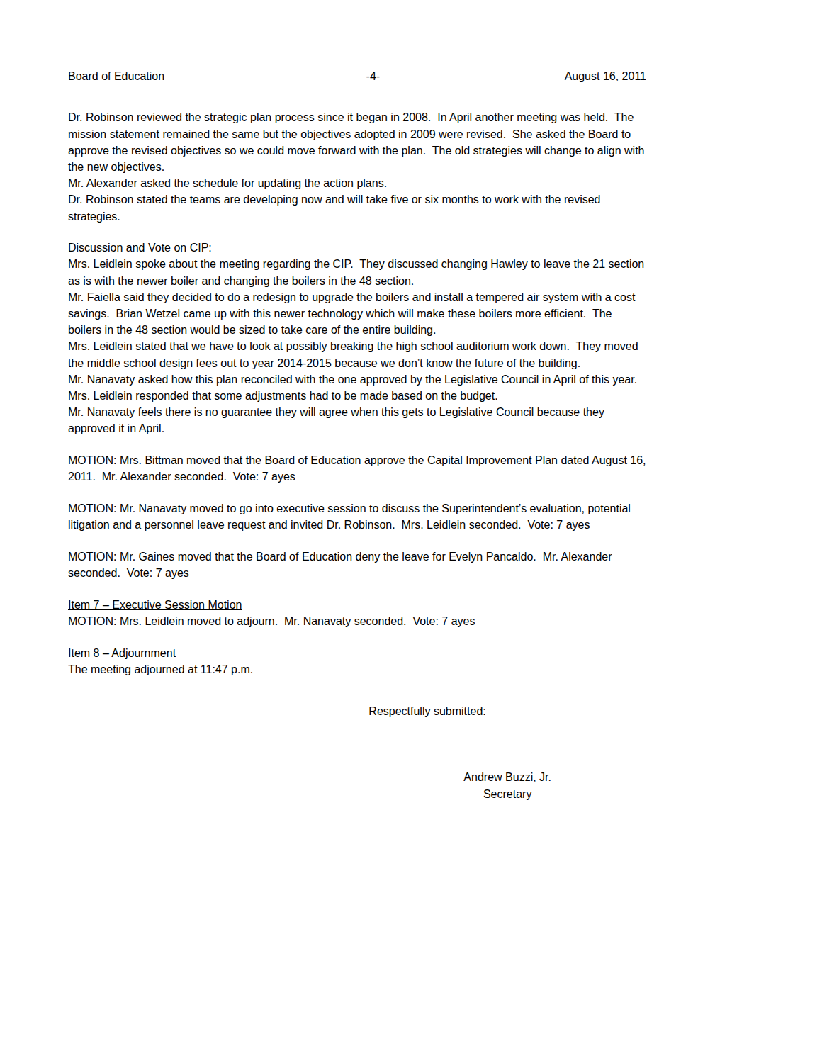Board of Education
-4-
August 16, 2011
Dr. Robinson reviewed the strategic plan process since it began in 2008. In April another meeting was held. The mission statement remained the same but the objectives adopted in 2009 were revised. She asked the Board to approve the revised objectives so we could move forward with the plan. The old strategies will change to align with the new objectives.
Mr. Alexander asked the schedule for updating the action plans.
Dr. Robinson stated the teams are developing now and will take five or six months to work with the revised strategies.
Discussion and Vote on CIP:
Mrs. Leidlein spoke about the meeting regarding the CIP. They discussed changing Hawley to leave the 21 section as is with the newer boiler and changing the boilers in the 48 section.
Mr. Faiella said they decided to do a redesign to upgrade the boilers and install a tempered air system with a cost savings. Brian Wetzel came up with this newer technology which will make these boilers more efficient. The boilers in the 48 section would be sized to take care of the entire building.
Mrs. Leidlein stated that we have to look at possibly breaking the high school auditorium work down. They moved the middle school design fees out to year 2014-2015 because we don’t know the future of the building.
Mr. Nanavaty asked how this plan reconciled with the one approved by the Legislative Council in April of this year.
Mrs. Leidlein responded that some adjustments had to be made based on the budget.
Mr. Nanavaty feels there is no guarantee they will agree when this gets to Legislative Council because they approved it in April.
MOTION: Mrs. Bittman moved that the Board of Education approve the Capital Improvement Plan dated August 16, 2011. Mr. Alexander seconded. Vote: 7 ayes
MOTION: Mr. Nanavaty moved to go into executive session to discuss the Superintendent’s evaluation, potential litigation and a personnel leave request and invited Dr. Robinson. Mrs. Leidlein seconded. Vote: 7 ayes
MOTION: Mr. Gaines moved that the Board of Education deny the leave for Evelyn Pancaldo. Mr. Alexander seconded. Vote: 7 ayes
Item 7 – Executive Session Motion
MOTION: Mrs. Leidlein moved to adjourn. Mr. Nanavaty seconded. Vote: 7 ayes
Item 8 – Adjournment
The meeting adjourned at 11:47 p.m.
Respectfully submitted:
Andrew Buzzi, Jr.
Secretary